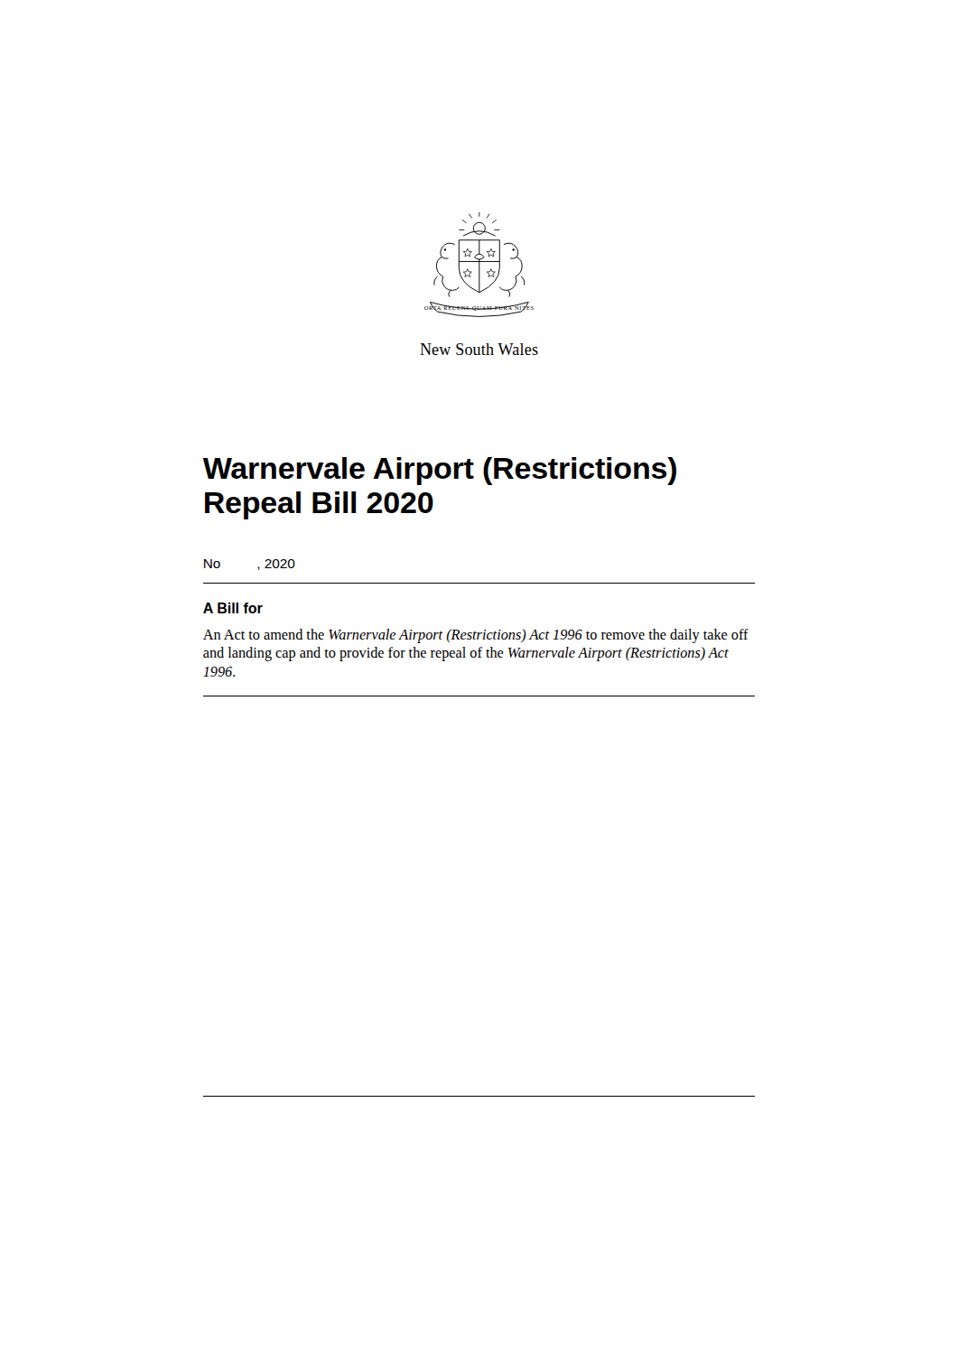ORTA RECENS QUAM PURA NITES
New South Wales
Warnervale Airport (Restrictions) Repeal Bill 2020
No, 2020
A Bill for
An Act to amend the Warnervale Airport (Restrictions) Act 1996 to remove the daily take off and landing cap and to provide for the repeal of the Warnervale Airport (Restrictions) Act 1996.